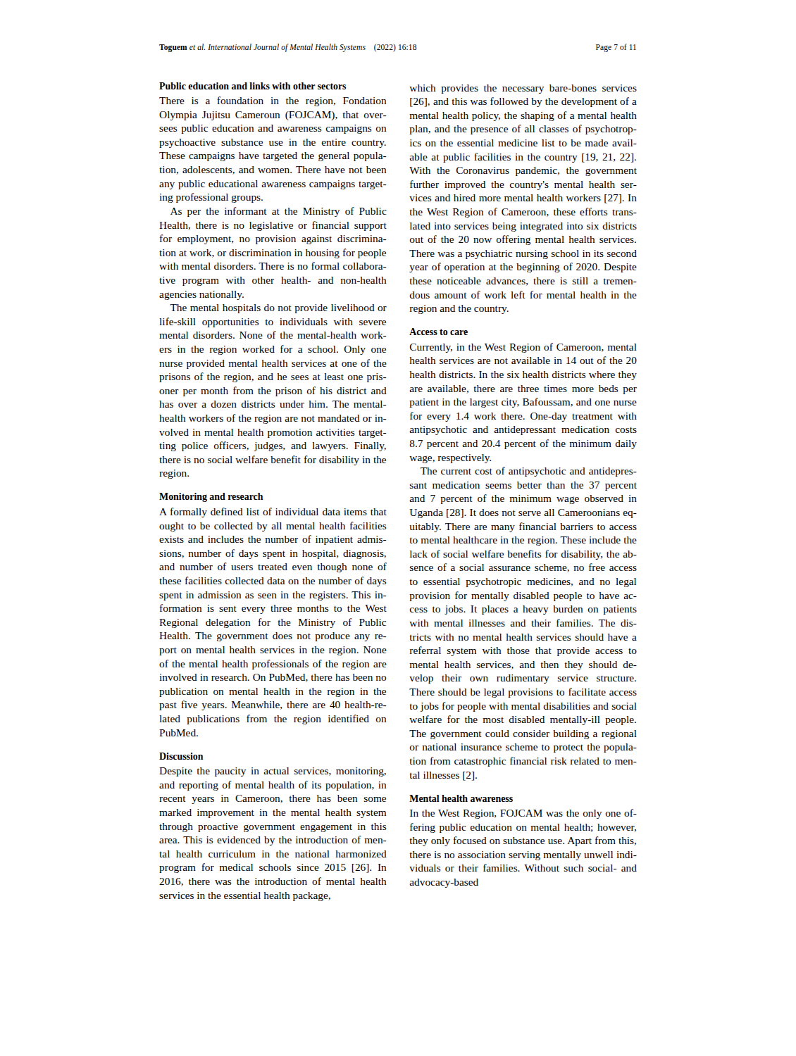Toguem et al. International Journal of Mental Health Systems (2022) 16:18
Page 7 of 11
Public education and links with other sectors
There is a foundation in the region, Fondation Olympia Jujitsu Cameroun (FOJCAM), that oversees public education and awareness campaigns on psychoactive substance use in the entire country. These campaigns have targeted the general population, adolescents, and women. There have not been any public educational awareness campaigns targeting professional groups.
As per the informant at the Ministry of Public Health, there is no legislative or financial support for employment, no provision against discrimination at work, or discrimination in housing for people with mental disorders. There is no formal collaborative program with other health- and non-health agencies nationally.
The mental hospitals do not provide livelihood or life-skill opportunities to individuals with severe mental disorders. None of the mental-health workers in the region worked for a school. Only one nurse provided mental health services at one of the prisons of the region, and he sees at least one prisoner per month from the prison of his district and has over a dozen districts under him. The mental-health workers of the region are not mandated or involved in mental health promotion activities targetting police officers, judges, and lawyers. Finally, there is no social welfare benefit for disability in the region.
Monitoring and research
A formally defined list of individual data items that ought to be collected by all mental health facilities exists and includes the number of inpatient admissions, number of days spent in hospital, diagnosis, and number of users treated even though none of these facilities collected data on the number of days spent in admission as seen in the registers. This information is sent every three months to the West Regional delegation for the Ministry of Public Health. The government does not produce any report on mental health services in the region. None of the mental health professionals of the region are involved in research. On PubMed, there has been no publication on mental health in the region in the past five years. Meanwhile, there are 40 health-related publications from the region identified on PubMed.
Discussion
Despite the paucity in actual services, monitoring, and reporting of mental health of its population, in recent years in Cameroon, there has been some marked improvement in the mental health system through proactive government engagement in this area. This is evidenced by the introduction of mental health curriculum in the national harmonized program for medical schools since 2015 [26]. In 2016, there was the introduction of mental health services in the essential health package,
which provides the necessary bare-bones services [26], and this was followed by the development of a mental health policy, the shaping of a mental health plan, and the presence of all classes of psychotropics on the essential medicine list to be made available at public facilities in the country [19, 21, 22]. With the Coronavirus pandemic, the government further improved the country's mental health services and hired more mental health workers [27]. In the West Region of Cameroon, these efforts translated into services being integrated into six districts out of the 20 now offering mental health services. There was a psychiatric nursing school in its second year of operation at the beginning of 2020. Despite these noticeable advances, there is still a tremendous amount of work left for mental health in the region and the country.
Access to care
Currently, in the West Region of Cameroon, mental health services are not available in 14 out of the 20 health districts. In the six health districts where they are available, there are three times more beds per patient in the largest city, Bafoussam, and one nurse for every 1.4 work there. One-day treatment with antipsychotic and antidepressant medication costs 8.7 percent and 20.4 percent of the minimum daily wage, respectively.
The current cost of antipsychotic and antidepressant medication seems better than the 37 percent and 7 percent of the minimum wage observed in Uganda [28]. It does not serve all Cameroonians equitably. There are many financial barriers to access to mental healthcare in the region. These include the lack of social welfare benefits for disability, the absence of a social assurance scheme, no free access to essential psychotropic medicines, and no legal provision for mentally disabled people to have access to jobs. It places a heavy burden on patients with mental illnesses and their families. The districts with no mental health services should have a referral system with those that provide access to mental health services, and then they should develop their own rudimentary service structure. There should be legal provisions to facilitate access to jobs for people with mental disabilities and social welfare for the most disabled mentally-ill people. The government could consider building a regional or national insurance scheme to protect the population from catastrophic financial risk related to mental illnesses [2].
Mental health awareness
In the West Region, FOJCAM was the only one offering public education on mental health; however, they only focused on substance use. Apart from this, there is no association serving mentally unwell individuals or their families. Without such social- and advocacy-based